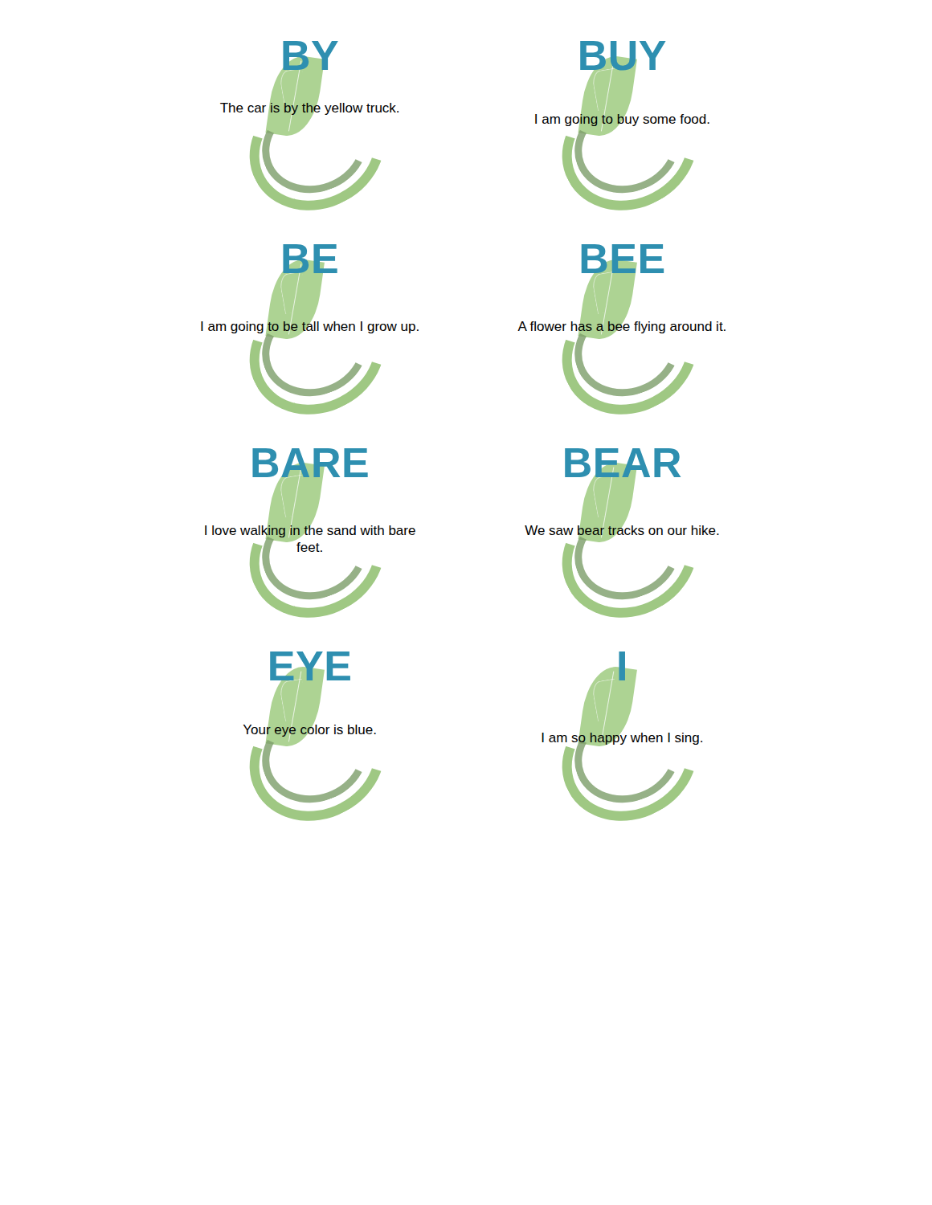BY
The car is by the yellow truck.
BUY
I am going to buy some food.
BE
I am going to be tall when I grow up.
BEE
A flower has a bee flying around it.
BARE
I love walking in the sand with bare feet.
BEAR
We saw bear tracks on our hike.
EYE
Your eye color is blue.
I
I am so happy when I sing.